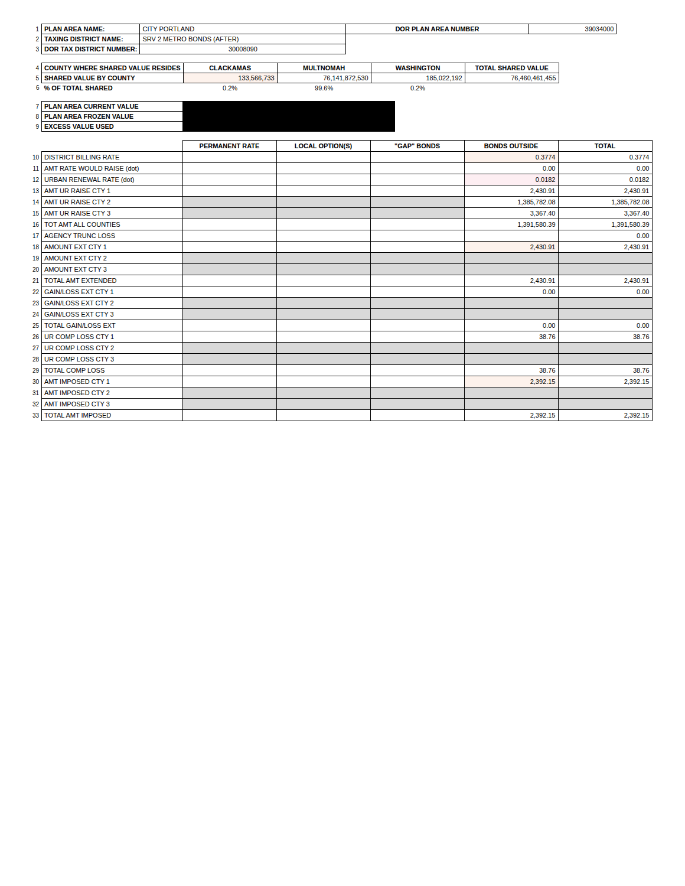| 1 | PLAN AREA NAME: | CITY PORTLAND | DOR PLAN AREA NUMBER | 39034000 |
| 2 | TAXING DISTRICT NAME: | SRV 2 METRO BONDS (AFTER) | | |
| 3 | DOR TAX DISTRICT NUMBER: | 30008090 | | |
| 4 | COUNTY WHERE SHARED VALUE RESIDES | CLACKAMAS | MULTNOMAH | WASHINGTON | TOTAL SHARED VALUE |
| 5 | SHARED VALUE BY COUNTY | 133,566,733 | 76,141,872,530 | 185,022,192 | 76,460,461,455 |
| 6 | % OF TOTAL SHARED | 0.2% | 99.6% | 0.2% | |
| 7 | PLAN AREA CURRENT VALUE | |
| 8 | PLAN AREA FROZEN VALUE | |
| 9 | EXCESS VALUE USED | |
| | | PERMANENT RATE | LOCAL OPTION(S) | "GAP" BONDS | BONDS OUTSIDE | TOTAL |
| 10 | DISTRICT BILLING RATE | | | | 0.3774 | 0.3774 |
| 11 | AMT RATE WOULD RAISE (dot) | | | | 0.00 | 0.00 |
| 12 | URBAN RENEWAL RATE (dot) | | | | 0.0182 | 0.0182 |
| 13 | AMT UR RAISE CTY 1 | | | | 2,430.91 | 2,430.91 |
| 14 | AMT UR RAISE CTY 2 | | | | 1,385,782.08 | 1,385,782.08 |
| 15 | AMT UR RAISE CTY 3 | | | | 3,367.40 | 3,367.40 |
| 16 | TOT AMT ALL COUNTIES | | | | 1,391,580.39 | 1,391,580.39 |
| 17 | AGENCY TRUNC LOSS | | | | | 0.00 |
| 18 | AMOUNT EXT CTY 1 | | | | 2,430.91 | 2,430.91 |
| 19 | AMOUNT EXT CTY 2 | | | | | |
| 20 | AMOUNT EXT CTY 3 | | | | | |
| 21 | TOTAL AMT EXTENDED | | | | 2,430.91 | 2,430.91 |
| 22 | GAIN/LOSS EXT CTY 1 | | | | 0.00 | 0.00 |
| 23 | GAIN/LOSS EXT CTY 2 | | | | | |
| 24 | GAIN/LOSS EXT CTY 3 | | | | | |
| 25 | TOTAL GAIN/LOSS EXT | | | | 0.00 | 0.00 |
| 26 | UR COMP LOSS CTY 1 | | | | 38.76 | 38.76 |
| 27 | UR COMP LOSS CTY 2 | | | | | |
| 28 | UR COMP LOSS CTY 3 | | | | | |
| 29 | TOTAL COMP LOSS | | | | 38.76 | 38.76 |
| 30 | AMT IMPOSED CTY 1 | | | | 2,392.15 | 2,392.15 |
| 31 | AMT IMPOSED CTY 2 | | | | | |
| 32 | AMT IMPOSED CTY 3 | | | | | |
| 33 | TOTAL AMT IMPOSED | | | | 2,392.15 | 2,392.15 |